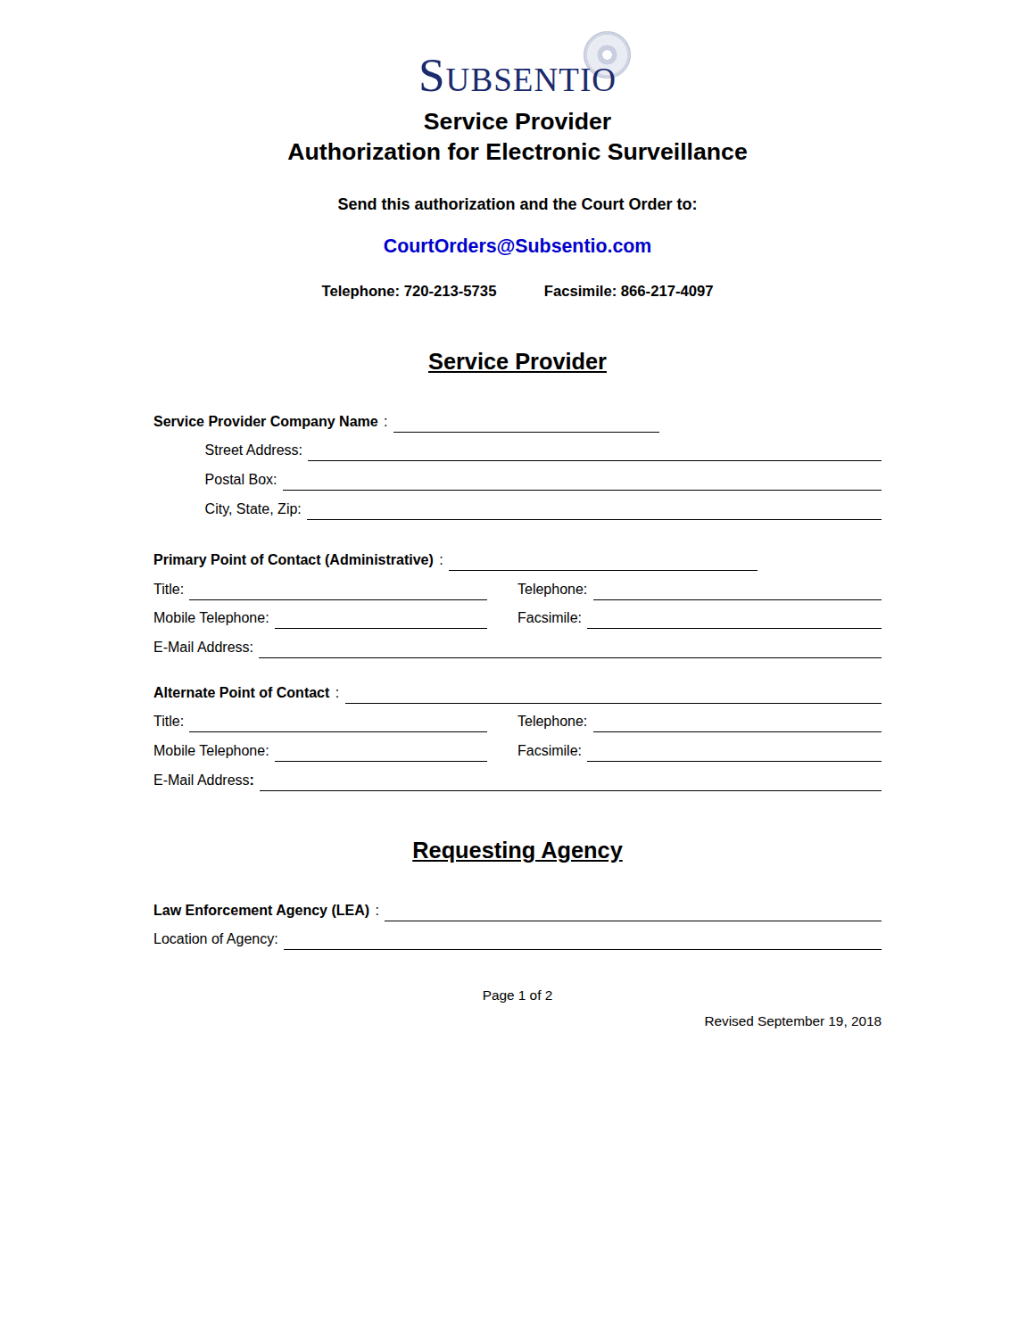Subsentio
Service Provider Authorization for Electronic Surveillance
Send this authorization and the Court Order to:
CourtOrders@Subsentio.com
Telephone: 720-213-5735 Facsimile: 866-217-4097
Service Provider
Service Provider Company Name:
Street Address:
Postal Box:
City, State, Zip:
Primary Point of Contact (Administrative):
Title:
Telephone:
Mobile Telephone:
Facsimile:
E-Mail Address:
Alternate Point of Contact:
Title:
Telephone:
Mobile Telephone:
Facsimile:
E-Mail Address:
Requesting Agency
Law Enforcement Agency (LEA):
Location of Agency:
Page 1 of 2
Revised September 19, 2018